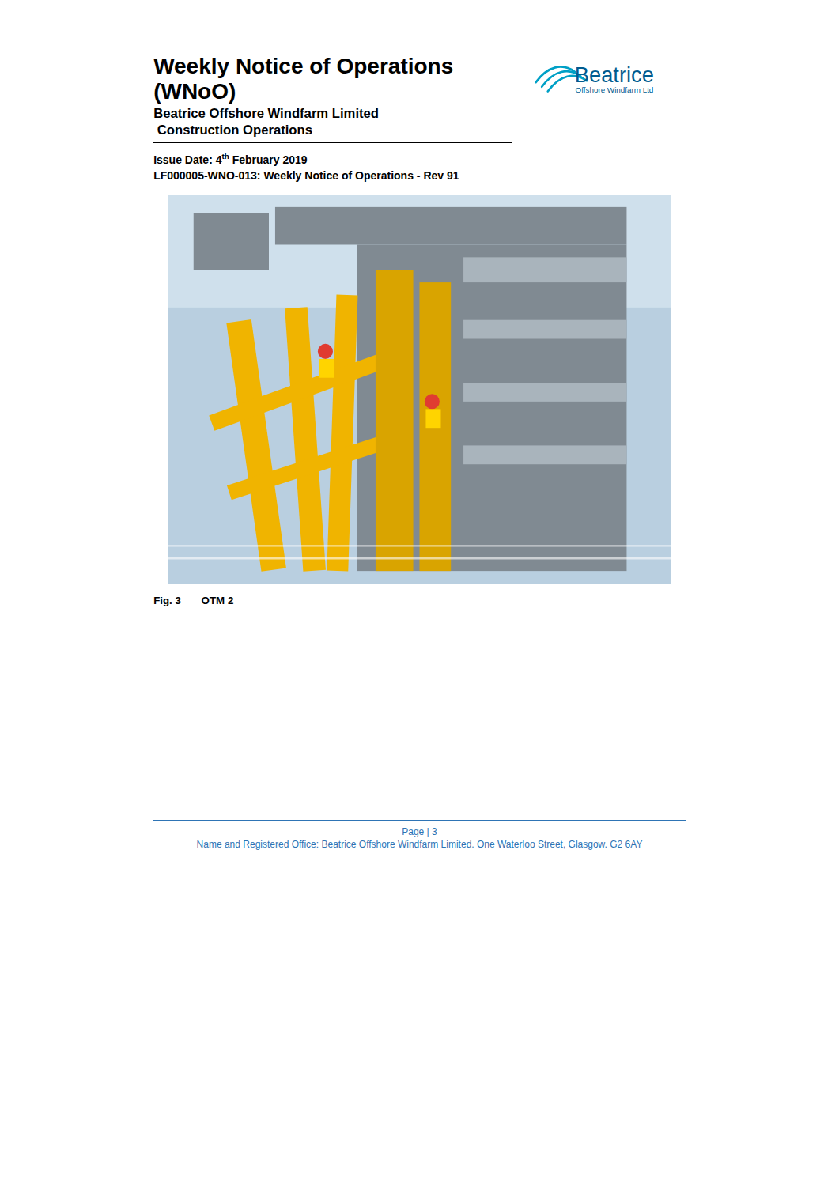Weekly Notice of Operations (WNoO)
Beatrice Offshore Windfarm Limited
Construction Operations
Issue Date: 4th February 2019
LF000005-WNO-013: Weekly Notice of Operations - Rev 91
Fig. 3 OTM 2
Page | 3
Name and Registered Office: Beatrice Offshore Windfarm Limited. One Waterloo Street, Glasgow. G2 6AY